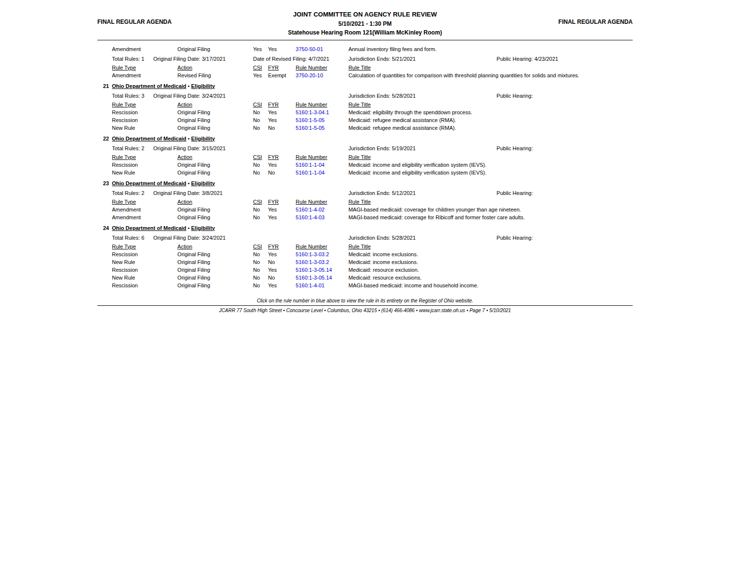FINAL REGULAR AGENDA
FINAL REGULAR AGENDA
JOINT COMMITTEE ON AGENCY RULE REVIEW
5/10/2021 - 1:30 PM
Statehouse Hearing Room 121(William McKinley Room)
| | Amendment | Original Filing | Yes | Yes | 3750-50-01 | Annual inventory filing fees and form. |
| | Total Rules: 1 Original Filing Date: 3/17/2021 | Date of Revised Filing: 4/7/2021 | Jurisdiction Ends: 5/21/2021 | Public Hearing: 4/23/2021 |
| | Rule Type | Action | CSI | FYR | Rule Number | Rule Title |
| | Amendment | Revised Filing | Yes | Exempt | 3750-20-10 | Calculation of quantities for comparison with threshold planning quantities for solids and mixtures. |
| 21 | Ohio Department of Medicaid • Eligibility |
| | Total Rules: 3 Original Filing Date: 3/24/2021 | | Jurisdiction Ends: 5/28/2021 | Public Hearing: |
| | Rule Type | Action | CSI | FYR | Rule Number | Rule Title |
| | Rescission | Original Filing | No | Yes | 5160:1-3-04.1 | Medicaid: eligibility through the spenddown process. |
| | Rescission | Original Filing | No | Yes | 5160:1-5-05 | Medicaid: refugee medical assistance (RMA). |
| | New Rule | Original Filing | No | No | 5160:1-5-05 | Medicaid: refugee medical assistance (RMA). |
| 22 | Ohio Department of Medicaid • Eligibility |
| | Total Rules: 2 Original Filing Date: 3/15/2021 | | Jurisdiction Ends: 5/19/2021 | Public Hearing: |
| | Rule Type | Action | CSI | FYR | Rule Number | Rule Title |
| | Rescission | Original Filing | No | Yes | 5160:1-1-04 | Medicaid: income and eligibility verification system (IEVS). |
| | New Rule | Original Filing | No | No | 5160:1-1-04 | Medicaid: income and eligibility verification system (IEVS). |
| 23 | Ohio Department of Medicaid • Eligibility |
| | Total Rules: 2 Original Filing Date: 3/8/2021 | | Jurisdiction Ends: 5/12/2021 | Public Hearing: |
| | Rule Type | Action | CSI | FYR | Rule Number | Rule Title |
| | Amendment | Original Filing | No | Yes | 5160:1-4-02 | MAGI-based medicaid: coverage for children younger than age nineteen. |
| | Amendment | Original Filing | No | Yes | 5160:1-4-03 | MAGI-based medicaid: coverage for Ribicoff and former foster care adults. |
| 24 | Ohio Department of Medicaid • Eligibility |
| | Total Rules: 6 Original Filing Date: 3/24/2021 | | Jurisdiction Ends: 5/28/2021 | Public Hearing: |
| | Rule Type | Action | CSI | FYR | Rule Number | Rule Title |
| | Rescission | Original Filing | No | Yes | 5160:1-3-03.2 | Medicaid: income exclusions. |
| | New Rule | Original Filing | No | No | 5160:1-3-03.2 | Medicaid: income exclusions. |
| | Rescission | Original Filing | No | Yes | 5160:1-3-05.14 | Medicaid: resource exclusion. |
| | New Rule | Original Filing | No | No | 5160:1-3-05.14 | Medicaid: resource exclusions. |
| | Rescission | Original Filing | No | Yes | 5160:1-4-01 | MAGI-based medicaid: income and household income. |
Click on the rule number in blue above to view the rule in its entirety on the Register of Ohio website.
JCARR 77 South High Street • Concourse Level • Columbus, Ohio 43215 • (614) 466-4086 • www.jcarr.state.oh.us • Page 7 • 5/10/2021